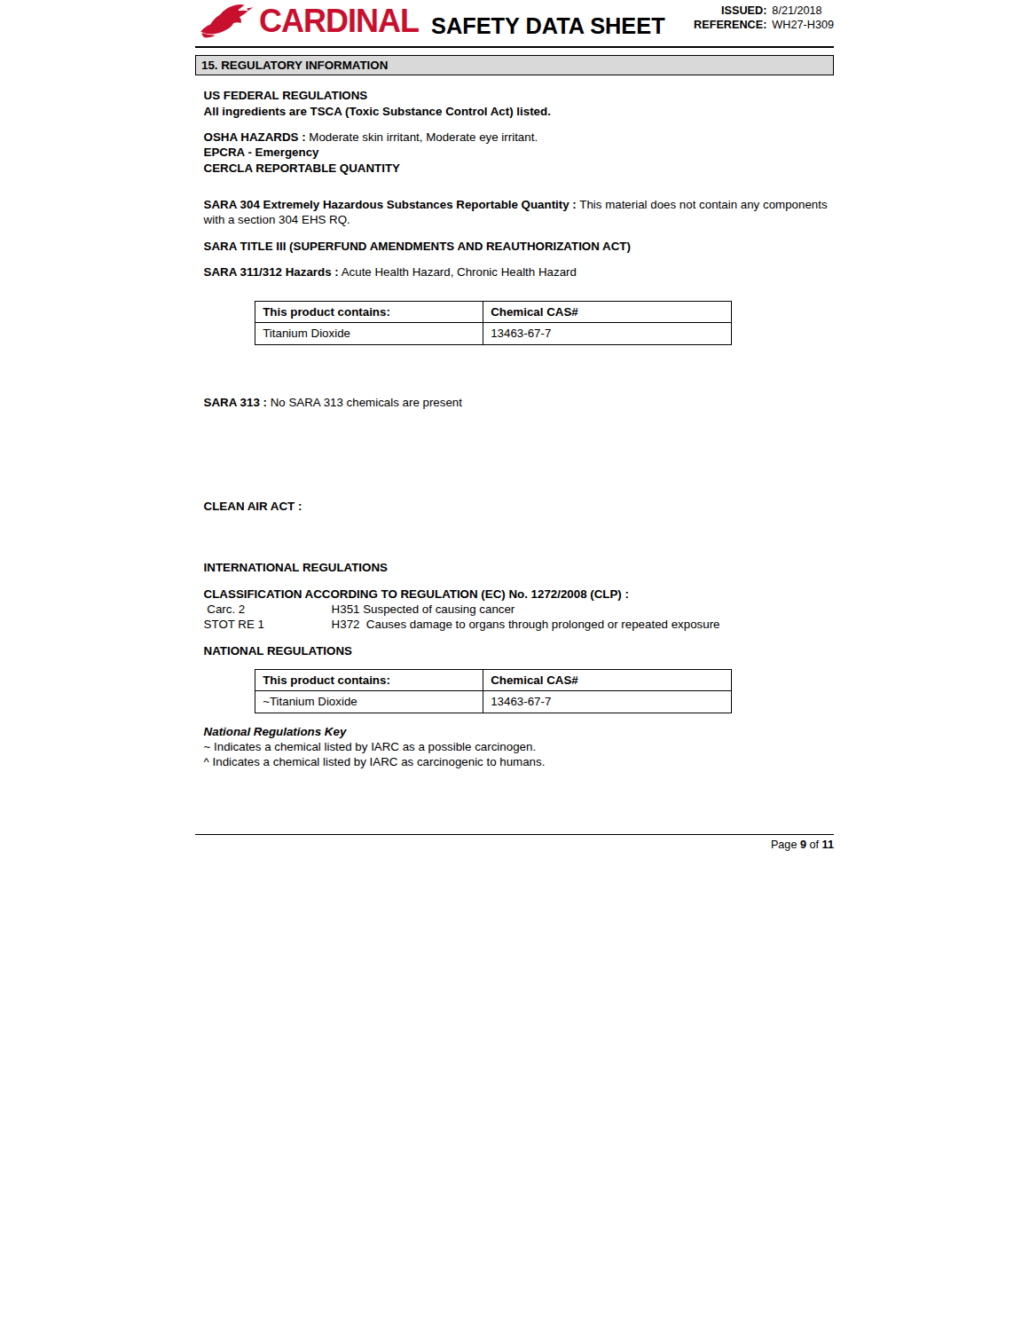CARDINAL
SAFETY DATA SHEET
| ISSUED: | 8/21/2018 |
| REFERENCE: | WH27-H309 |
15. REGULATORY INFORMATION
US FEDERAL REGULATIONS
All ingredients are TSCA (Toxic Substance Control Act) listed.
OSHA HAZARDS : Moderate skin irritant, Moderate eye irritant.
EPCRA - Emergency
CERCLA REPORTABLE QUANTITY
SARA 304 Extremely Hazardous Substances Reportable Quantity : This material does not contain any components with a section 304 EHS RQ.
SARA TITLE III (SUPERFUND AMENDMENTS AND REAUTHORIZATION ACT)
SARA 311/312 Hazards : Acute Health Hazard, Chronic Health Hazard
| This product contains: | Chemical CAS# |
| --- | --- |
| Titanium Dioxide | 13463-67-7 |
SARA 313 : No SARA 313 chemicals are present
CLEAN AIR ACT :
INTERNATIONAL REGULATIONS
CLASSIFICATION ACCORDING TO REGULATION (EC) No. 1272/2008 (CLP) :
Carc. 2 H351 Suspected of causing cancer
STOT RE 1 H372 Causes damage to organs through prolonged or repeated exposure
NATIONAL REGULATIONS
| This product contains: | Chemical CAS# |
| --- | --- |
| ~Titanium Dioxide | 13463-67-7 |
National Regulations Key
~ Indicates a chemical listed by IARC as a possible carcinogen.
^ Indicates a chemical listed by IARC as carcinogenic to humans.
Page 9 of 11